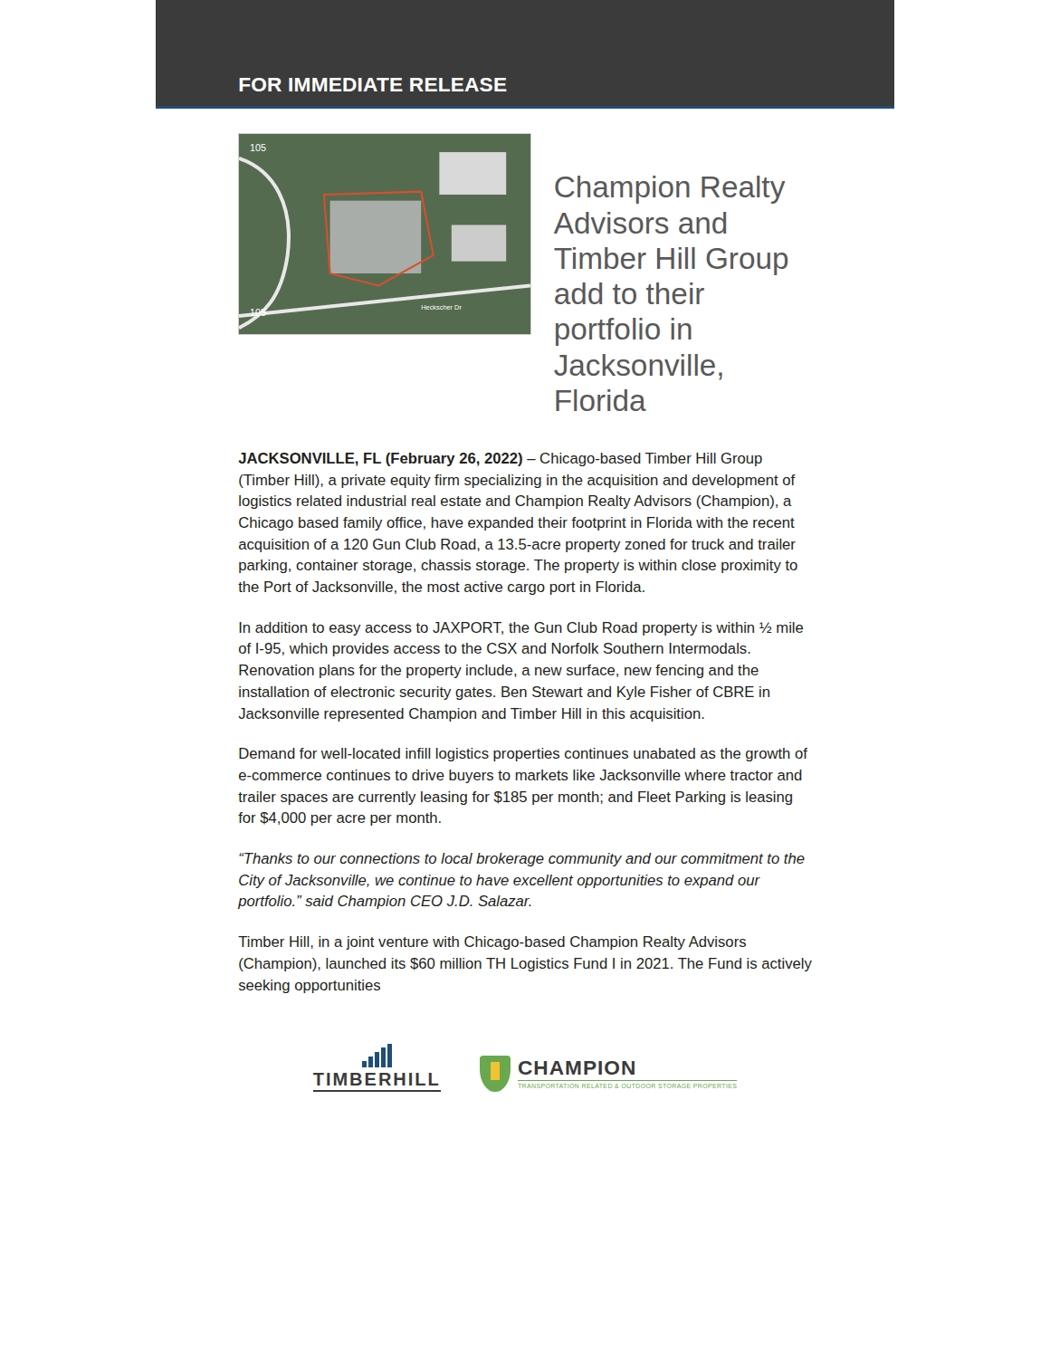FOR IMMEDIATE RELEASE
Champion Realty Advisors and Timber Hill Group add to their portfolio in Jacksonville, Florida
JACKSONVILLE, FL (February 26, 2022) – Chicago-based Timber Hill Group (Timber Hill), a private equity firm specializing in the acquisition and development of logistics related industrial real estate and Champion Realty Advisors (Champion), a Chicago based family office, have expanded their footprint in Florida with the recent acquisition of a 120 Gun Club Road, a 13.5-acre property zoned for truck and trailer parking, container storage, chassis storage. The property is within close proximity to the Port of Jacksonville, the most active cargo port in Florida.
In addition to easy access to JAXPORT, the Gun Club Road property is within ½ mile of I-95, which provides access to the CSX and Norfolk Southern Intermodals. Renovation plans for the property include, a new surface, new fencing and the installation of electronic security gates. Ben Stewart and Kyle Fisher of CBRE in Jacksonville represented Champion and Timber Hill in this acquisition.
Demand for well-located infill logistics properties continues unabated as the growth of e-commerce continues to drive buyers to markets like Jacksonville where tractor and trailer spaces are currently leasing for $185 per month; and Fleet Parking is leasing for $4,000 per acre per month.
“Thanks to our connections to local brokerage community and our commitment to the City of Jacksonville, we continue to have excellent opportunities to expand our portfolio.” said Champion CEO J.D. Salazar.
Timber Hill, in a joint venture with Chicago-based Champion Realty Advisors (Champion), launched its $60 million TH Logistics Fund I in 2021. The Fund is actively seeking opportunities
TIMBERHILL
CHAMPION
Transportation Related & Outdoor Storage Properties